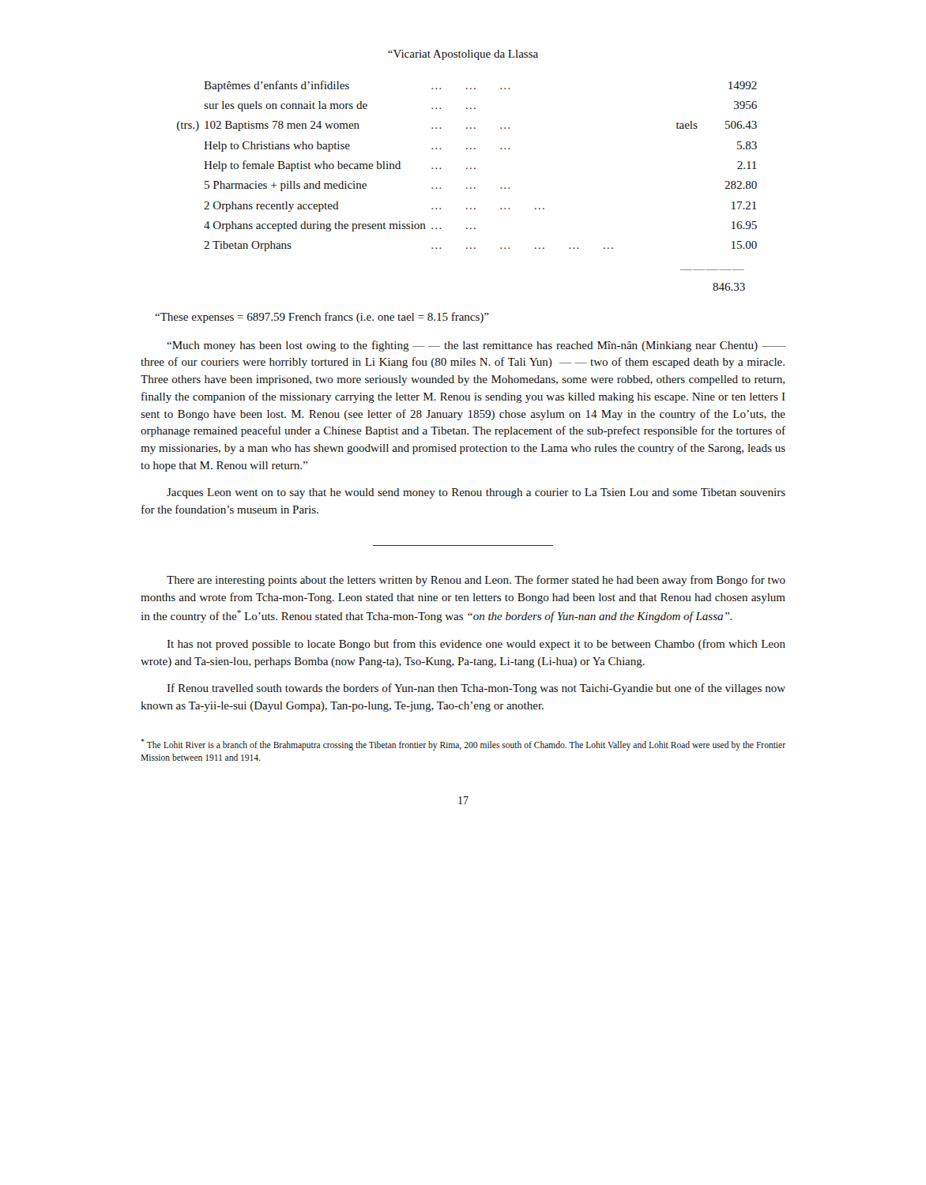“Vicariat Apostolique da Llassa
| | Baptêmes d’enfants d’infidiles | … … … | | 14992 |
| | sur les quels on connait la mors de | … … | | 3956 |
| (trs.) | 102 Baptisms 78 men 24 women | … … … | taels | 506.43 |
| | Help to Christians who baptise | … … … | | 5.83 |
| | Help to female Baptist who became blind | … … | | 2.11 |
| | 5 Pharmacies + pills and medicine | … … … | | 282.80 |
| | 2 Orphans recently accepted | … … … … | | 17.21 |
| | 4 Orphans accepted during the present mission | … … | | 16.95 |
| | 2 Tibetan Orphans | … … … … … … | | 15.00 |
————— 846.33
“These expenses = 6897.59 French francs (i.e. one tael = 8.15 francs)”
“Much money has been lost owing to the fighting — — the last remittance has reached Mîn-nân (Minkiang near Chentu) —— three of our couriers were horribly tortured in Li Kiang fou (80 miles N. of Tali Yun) — — two of them escaped death by a miracle. Three others have been imprisoned, two more seriously wounded by the Mohomedans, some were robbed, others compelled to return, finally the companion of the missionary carrying the letter M. Renou is sending you was killed making his escape. Nine or ten letters I sent to Bongo have been lost. M. Renou (see letter of 28 January 1859) chose asylum on 14 May in the country of the Lo’uts, the orphanage remained peaceful under a Chinese Baptist and a Tibetan. The replacement of the sub-prefect responsible for the tortures of my missionaries, by a man who has shewn goodwill and promised protection to the Lama who rules the country of the Sarong, leads us to hope that M. Renou will return.”
Jacques Leon went on to say that he would send money to Renou through a courier to La Tsien Lou and some Tibetan souvenirs for the foundation’s museum in Paris.
There are interesting points about the letters written by Renou and Leon. The former stated he had been away from Bongo for two months and wrote from Tcha-mon-Tong. Leon stated that nine or ten letters to Bongo had been lost and that Renou had chosen asylum in the country of the* Lo’uts. Renou stated that Tcha-mon-Tong was “on the borders of Yun-nan and the Kingdom of Lassa”.
It has not proved possible to locate Bongo but from this evidence one would expect it to be between Chambo (from which Leon wrote) and Ta-sien-lou, perhaps Bomba (now Pang-ta), Tso-Kung, Pa-tang, Li-tang (Li-hua) or Ya Chiang.
If Renou travelled south towards the borders of Yun-nan then Tcha-mon-Tong was not Taichi-Gyandie but one of the villages now known as Ta-yii-le-sui (Dayul Gompa), Tan-po-lung, Te-jung, Tao-ch’eng or another.
* The Lohit River is a branch of the Brahmaputra crossing the Tibetan frontier by Rima, 200 miles south of Chamdo. The Lohit Valley and Lohit Road were used by the Frontier Mission between 1911 and 1914.
17